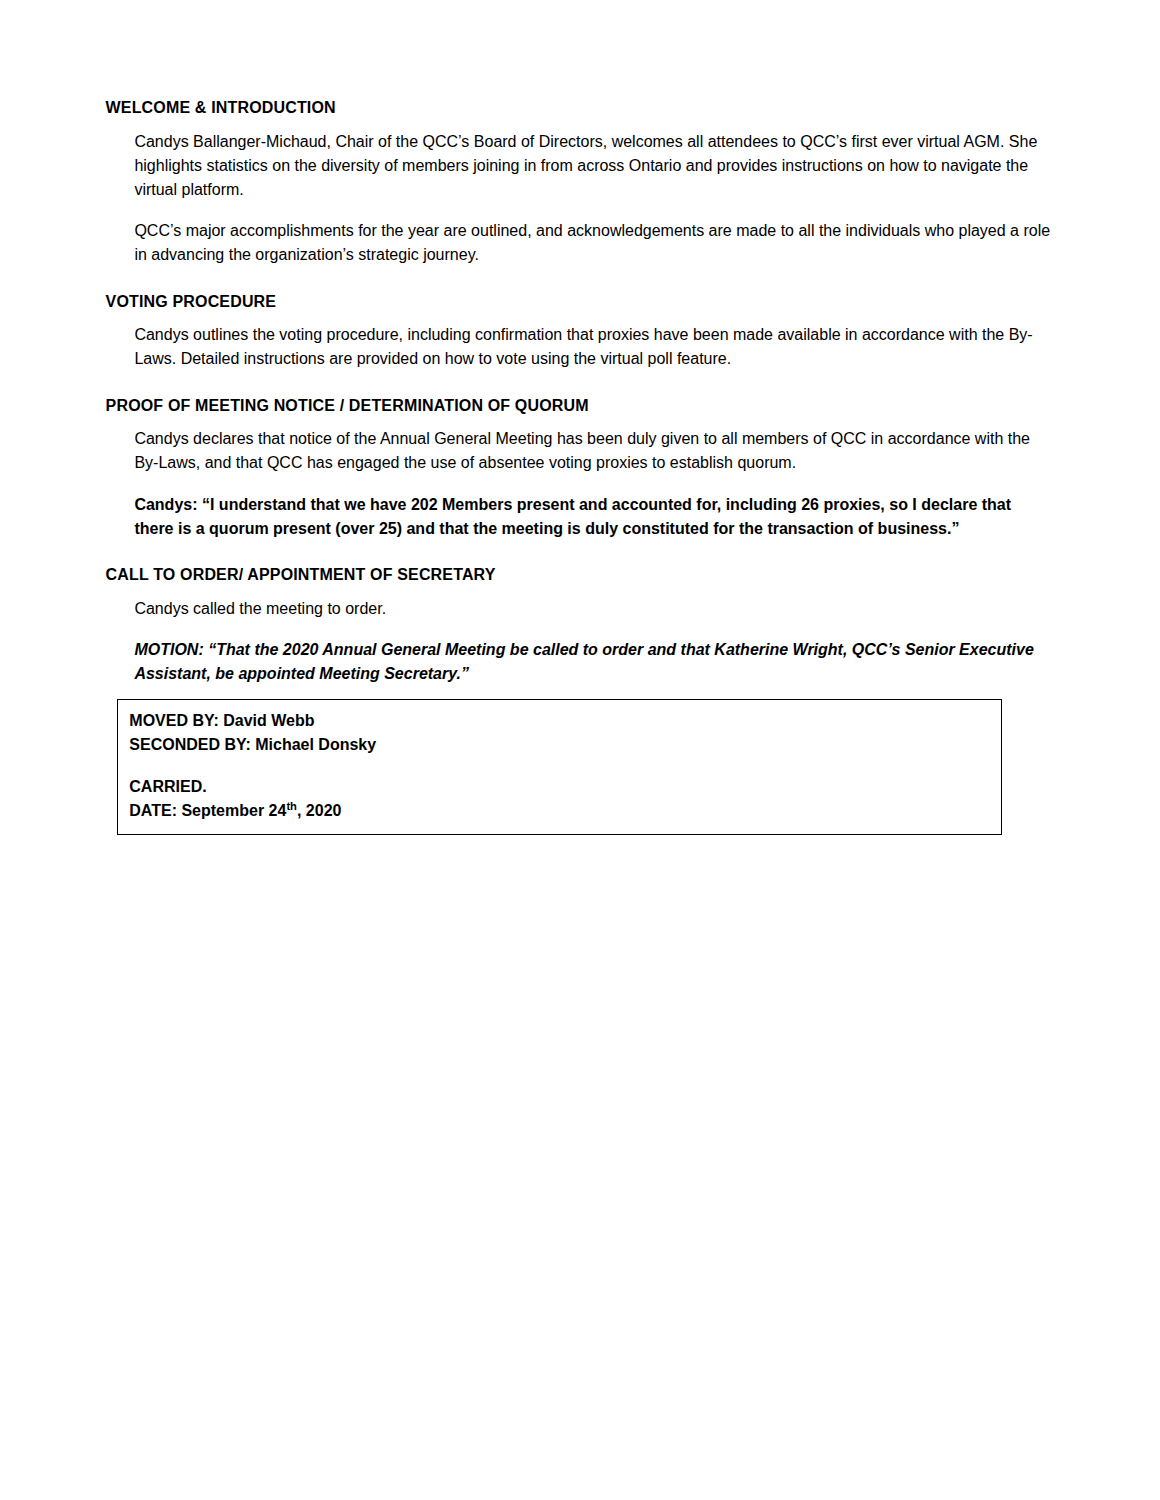WELCOME & INTRODUCTION
Candys Ballanger-Michaud, Chair of the QCC’s Board of Directors, welcomes all attendees to QCC’s first ever virtual AGM. She highlights statistics on the diversity of members joining in from across Ontario and provides instructions on how to navigate the virtual platform.
QCC’s major accomplishments for the year are outlined, and acknowledgements are made to all the individuals who played a role in advancing the organization’s strategic journey.
VOTING PROCEDURE
Candys outlines the voting procedure, including confirmation that proxies have been made available in accordance with the By-Laws. Detailed instructions are provided on how to vote using the virtual poll feature.
PROOF OF MEETING NOTICE / DETERMINATION OF QUORUM
Candys declares that notice of the Annual General Meeting has been duly given to all members of QCC in accordance with the By-Laws, and that QCC has engaged the use of absentee voting proxies to establish quorum.
Candys: “I understand that we have 202 Members present and accounted for, including 26 proxies, so I declare that there is a quorum present (over 25) and that the meeting is duly constituted for the transaction of business.”
CALL TO ORDER/ APPOINTMENT OF SECRETARY
Candys called the meeting to order.
MOTION: “That the 2020 Annual General Meeting be called to order and that Katherine Wright, QCC’s Senior Executive Assistant, be appointed Meeting Secretary.”
MOVED BY: David Webb
SECONDED BY: Michael Donsky
CARRIED.
DATE: September 24th, 2020